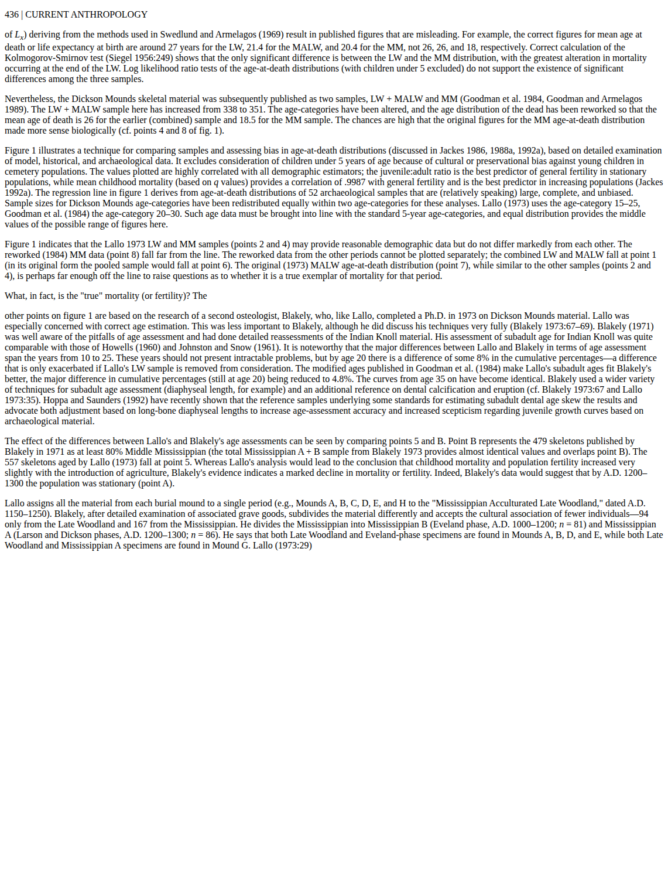436 | CURRENT ANTHROPOLOGY
of Lx) deriving from the methods used in Swedlund and Armelagos (1969) result in published figures that are misleading. For example, the correct figures for mean age at death or life expectancy at birth are around 27 years for the LW, 21.4 for the MALW, and 20.4 for the MM, not 26, 26, and 18, respectively. Correct calculation of the Kolmogorov-Smirnov test (Siegel 1956:249) shows that the only significant difference is between the LW and the MM distribution, with the greatest alteration in mortality occurring at the end of the LW. Log likelihood ratio tests of the age-at-death distributions (with children under 5 excluded) do not support the existence of significant differences among the three samples.
Nevertheless, the Dickson Mounds skeletal material was subsequently published as two samples, LW + MALW and MM (Goodman et al. 1984, Goodman and Armelagos 1989). The LW + MALW sample here has increased from 338 to 351. The age-categories have been altered, and the age distribution of the dead has been reworked so that the mean age of death is 26 for the earlier (combined) sample and 18.5 for the MM sample. The chances are high that the original figures for the MM age-at-death distribution made more sense biologically (cf. points 4 and 8 of fig. 1).
Figure 1 illustrates a technique for comparing samples and assessing bias in age-at-death distributions (discussed in Jackes 1986, 1988a, 1992a), based on detailed examination of model, historical, and archaeological data. It excludes consideration of children under 5 years of age because of cultural or preservational bias against young children in cemetery populations. The values plotted are highly correlated with all demographic estimators; the juvenile:adult ratio is the best predictor of general fertility in stationary populations, while mean childhood mortality (based on q values) provides a correlation of .9987 with general fertility and is the best predictor in increasing populations (Jackes 1992a). The regression line in figure 1 derives from age-at-death distributions of 52 archaeological samples that are (relatively speaking) large, complete, and unbiased. Sample sizes for Dickson Mounds age-categories have been redistributed equally within two age-categories for these analyses. Lallo (1973) uses the age-category 15–25, Goodman et al. (1984) the age-category 20–30. Such age data must be brought into line with the standard 5-year age-categories, and equal distribution provides the middle values of the possible range of figures here.
Figure 1 indicates that the Lallo 1973 LW and MM samples (points 2 and 4) may provide reasonable demographic data but do not differ markedly from each other. The reworked (1984) MM data (point 8) fall far from the line. The reworked data from the other periods cannot be plotted separately; the combined LW and MALW fall at point 1 (in its original form the pooled sample would fall at point 6). The original (1973) MALW age-at-death distribution (point 7), while similar to the other samples (points 2 and 4), is perhaps far enough off the line to raise questions as to whether it is a true exemplar of mortality for that period.
What, in fact, is the "true" mortality (or fertility)? The
other points on figure 1 are based on the research of a second osteologist, Blakely, who, like Lallo, completed a Ph.D. in 1973 on Dickson Mounds material. Lallo was especially concerned with correct age estimation. This was less important to Blakely, although he did discuss his techniques very fully (Blakely 1973:67–69). Blakely (1971) was well aware of the pitfalls of age assessment and had done detailed reassessments of the Indian Knoll material. His assessment of subadult age for Indian Knoll was quite comparable with those of Howells (1960) and Johnston and Snow (1961). It is noteworthy that the major differences between Lallo and Blakely in terms of age assessment span the years from 10 to 25. These years should not present intractable problems, but by age 20 there is a difference of some 8% in the cumulative percentages—a difference that is only exacerbated if Lallo's LW sample is removed from consideration. The modified ages published in Goodman et al. (1984) make Lallo's subadult ages fit Blakely's better, the major difference in cumulative percentages (still at age 20) being reduced to 4.8%. The curves from age 35 on have become identical. Blakely used a wider variety of techniques for subadult age assessment (diaphyseal length, for example) and an additional reference on dental calcification and eruption (cf. Blakely 1973:67 and Lallo 1973:35). Hoppa and Saunders (1992) have recently shown that the reference samples underlying some standards for estimating subadult dental age skew the results and advocate both adjustment based on long-bone diaphyseal lengths to increase age-assessment accuracy and increased scepticism regarding juvenile growth curves based on archaeological material.
The effect of the differences between Lallo's and Blakely's age assessments can be seen by comparing points 5 and B. Point B represents the 479 skeletons published by Blakely in 1971 as at least 80% Middle Mississippian (the total Mississippian A + B sample from Blakely 1973 provides almost identical values and overlaps point B). The 557 skeletons aged by Lallo (1973) fall at point 5. Whereas Lallo's analysis would lead to the conclusion that childhood mortality and population fertility increased very slightly with the introduction of agriculture, Blakely's evidence indicates a marked decline in mortality or fertility. Indeed, Blakely's data would suggest that by A.D. 1200–1300 the population was stationary (point A).
Lallo assigns all the material from each burial mound to a single period (e.g., Mounds A, B, C, D, E, and H to the "Mississippian Acculturated Late Woodland," dated A.D. 1150–1250). Blakely, after detailed examination of associated grave goods, subdivides the material differently and accepts the cultural association of fewer individuals—94 only from the Late Woodland and 167 from the Mississippian. He divides the Mississippian into Mississippian B (Eveland phase, A.D. 1000–1200; n = 81) and Mississippian A (Larson and Dickson phases, A.D. 1200–1300; n = 86). He says that both Late Woodland and Eveland-phase specimens are found in Mounds A, B, D, and E, while both Late Woodland and Mississippian A specimens are found in Mound G. Lallo (1973:29)